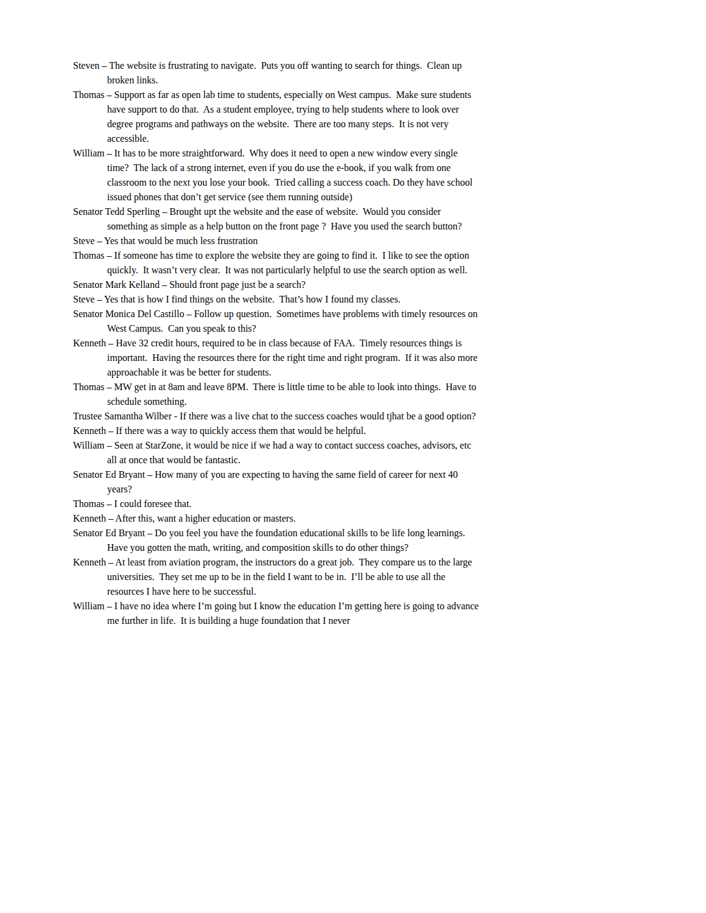Steven – The website is frustrating to navigate. Puts you off wanting to search for things. Clean up broken links.
Thomas – Support as far as open lab time to students, especially on West campus. Make sure students have support to do that. As a student employee, trying to help students where to look over degree programs and pathways on the website. There are too many steps. It is not very accessible.
William – It has to be more straightforward. Why does it need to open a new window every single time? The lack of a strong internet, even if you do use the e-book, if you walk from one classroom to the next you lose your book. Tried calling a success coach. Do they have school issued phones that don’t get service (see them running outside)
Senator Tedd Sperling – Brought upt the website and the ease of website. Would you consider something as simple as a help button on the front page ? Have you used the search button?
Steve – Yes that would be much less frustration
Thomas – If someone has time to explore the website they are going to find it. I like to see the option quickly. It wasn’t very clear. It was not particularly helpful to use the search option as well.
Senator Mark Kelland – Should front page just be a search?
Steve – Yes that is how I find things on the website. That’s how I found my classes.
Senator Monica Del Castillo – Follow up question. Sometimes have problems with timely resources on West Campus. Can you speak to this?
Kenneth – Have 32 credit hours, required to be in class because of FAA. Timely resources things is important. Having the resources there for the right time and right program. If it was also more approachable it was be better for students.
Thomas – MW get in at 8am and leave 8PM. There is little time to be able to look into things. Have to schedule something.
Trustee Samantha Wilber - If there was a live chat to the success coaches would tjhat be a good option?
Kenneth – If there was a way to quickly access them that would be helpful.
William – Seen at StarZone, it would be nice if we had a way to contact success coaches, advisors, etc all at once that would be fantastic.
Senator Ed Bryant – How many of you are expecting to having the same field of career for next 40 years?
Thomas – I could foresee that.
Kenneth – After this, want a higher education or masters.
Senator Ed Bryant – Do you feel you have the foundation educational skills to be life long learnings. Have you gotten the math, writing, and composition skills to do other things?
Kenneth – At least from aviation program, the instructors do a great job. They compare us to the large universities. They set me up to be in the field I want to be in. I’ll be able to use all the resources I have here to be successful.
William – I have no idea where I’m going but I know the education I’m getting here is going to advance me further in life. It is building a huge foundation that I never